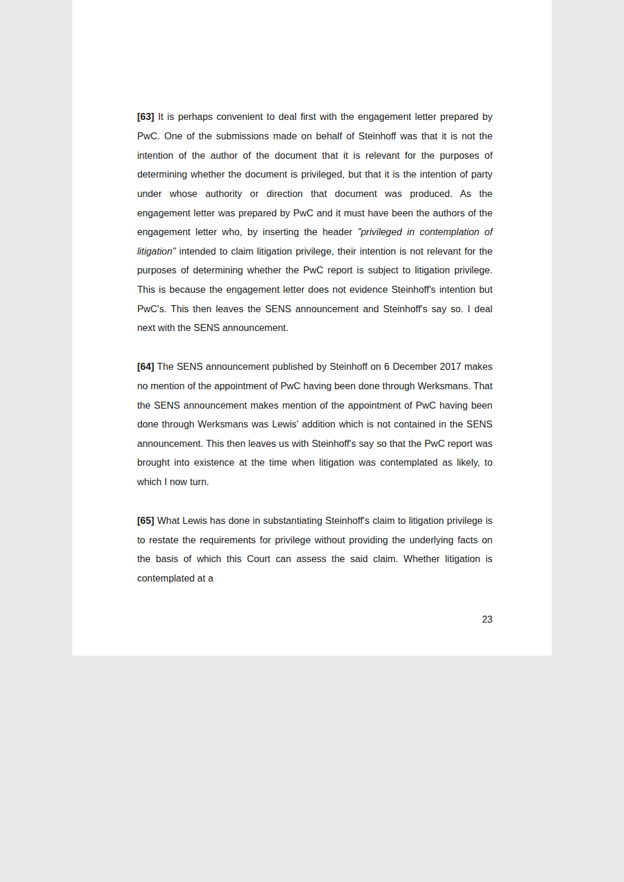[63] It is perhaps convenient to deal first with the engagement letter prepared by PwC. One of the submissions made on behalf of Steinhoff was that it is not the intention of the author of the document that it is relevant for the purposes of determining whether the document is privileged, but that it is the intention of party under whose authority or direction that document was produced. As the engagement letter was prepared by PwC and it must have been the authors of the engagement letter who, by inserting the header "privileged in contemplation of litigation" intended to claim litigation privilege, their intention is not relevant for the purposes of determining whether the PwC report is subject to litigation privilege. This is because the engagement letter does not evidence Steinhoff's intention but PwC's. This then leaves the SENS announcement and Steinhoff's say so. I deal next with the SENS announcement.
[64] The SENS announcement published by Steinhoff on 6 December 2017 makes no mention of the appointment of PwC having been done through Werksmans. That the SENS announcement makes mention of the appointment of PwC having been done through Werksmans was Lewis' addition which is not contained in the SENS announcement. This then leaves us with Steinhoff's say so that the PwC report was brought into existence at the time when litigation was contemplated as likely, to which I now turn.
[65] What Lewis has done in substantiating Steinhoff's claim to litigation privilege is to restate the requirements for privilege without providing the underlying facts on the basis of which this Court can assess the said claim. Whether litigation is contemplated at a
23